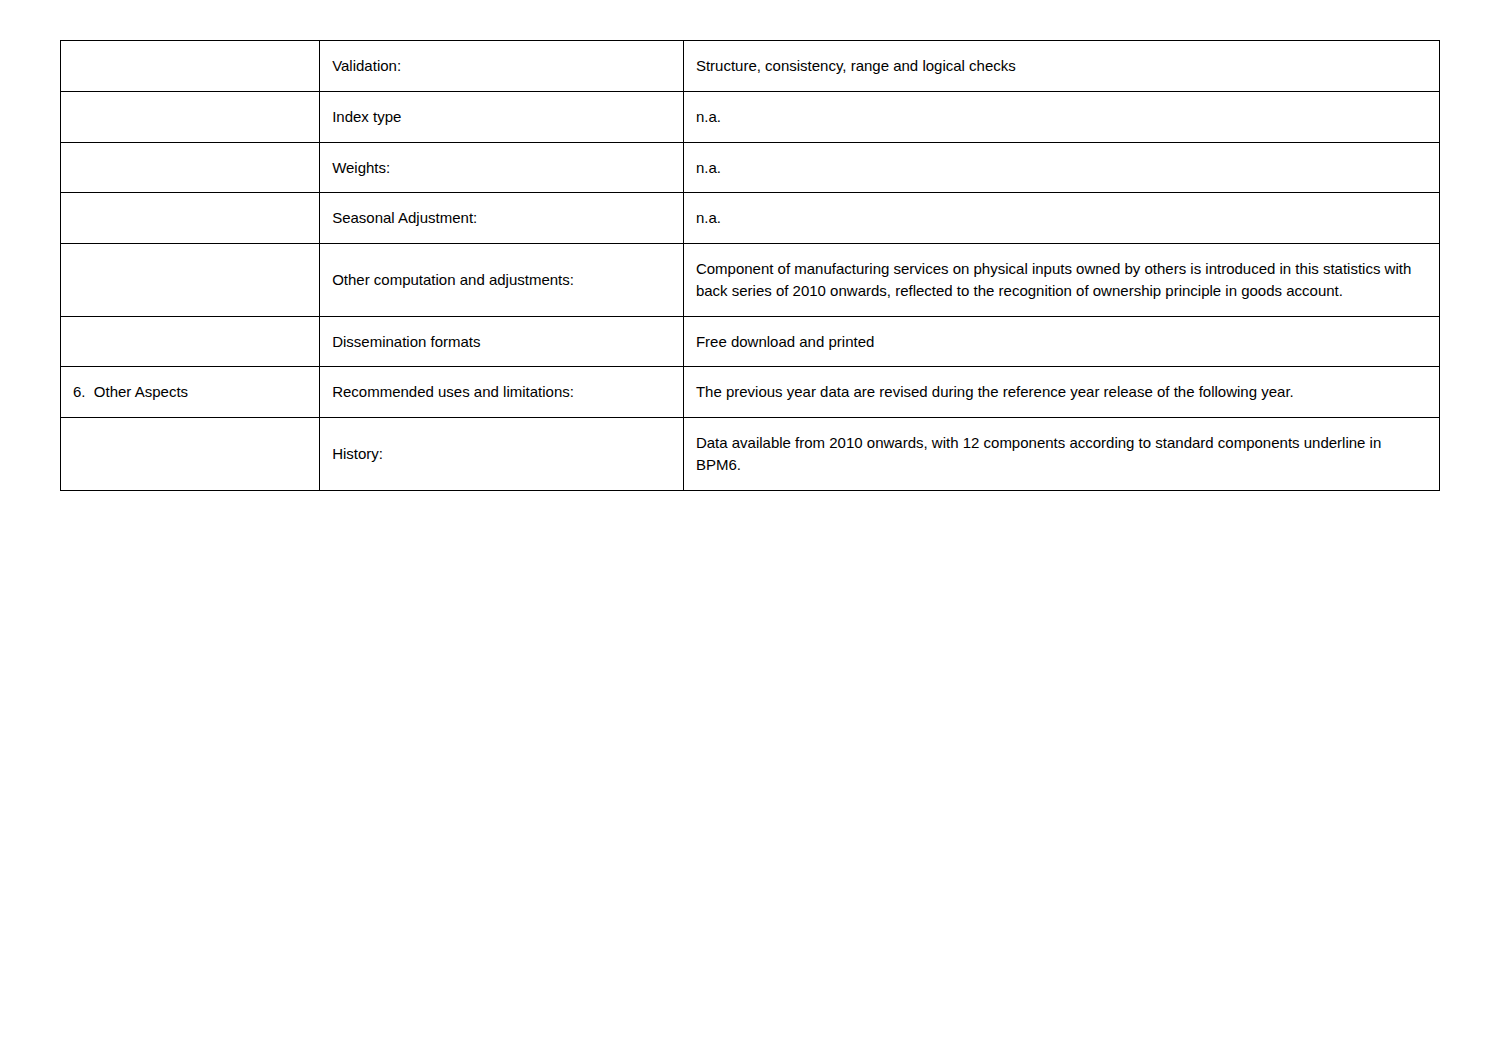| | Validation: | Structure, consistency, range and logical checks |
| | Index type | n.a. |
| | Weights: | n.a. |
| | Seasonal Adjustment: | n.a. |
| | Other computation and adjustments: | Component of manufacturing services on physical inputs owned by others is introduced in this statistics with back series of 2010 onwards, reflected to the recognition of ownership principle in goods account. |
| | Dissemination formats | Free download and printed |
| 6. Other Aspects | Recommended uses and limitations: | The previous year data are revised during the reference year release of the following year. |
| | History: | Data available from 2010 onwards, with 12 components according to standard components underline in BPM6. |